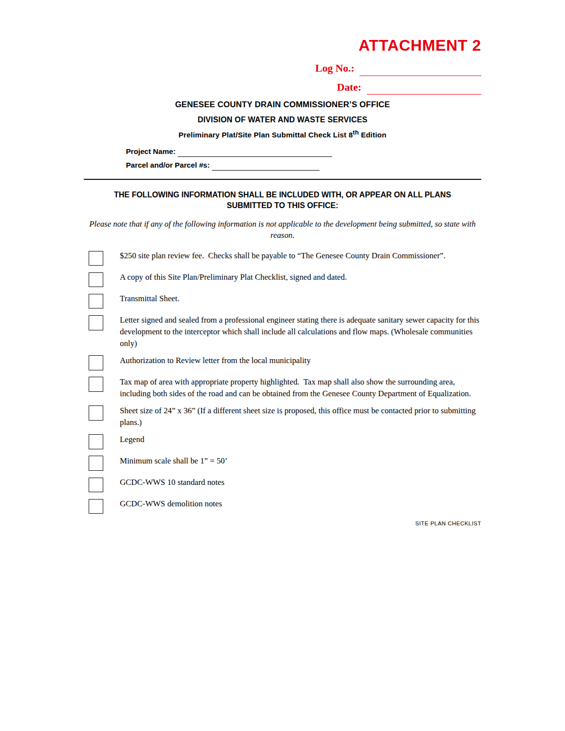ATTACHMENT 2
Log No.:
Date:
GENESEE COUNTY DRAIN COMMISSIONER’S OFFICE
DIVISION OF WATER AND WASTE SERVICES
Preliminary Plat/Site Plan Submittal Check List 8th Edition
Project Name:
Parcel and/or Parcel #s:
THE FOLLOWING INFORMATION SHALL BE INCLUDED WITH, OR APPEAR ON ALL PLANS SUBMITTED TO THIS OFFICE:
Please note that if any of the following information is not applicable to the development being submitted, so state with reason.
$250 site plan review fee. Checks shall be payable to “The Genesee County Drain Commissioner”.
A copy of this Site Plan/Preliminary Plat Checklist, signed and dated.
Transmittal Sheet.
Letter signed and sealed from a professional engineer stating there is adequate sanitary sewer capacity for this development to the interceptor which shall include all calculations and flow maps. (Wholesale communities only)
Authorization to Review letter from the local municipality
Tax map of area with appropriate property highlighted. Tax map shall also show the surrounding area, including both sides of the road and can be obtained from the Genesee County Department of Equalization.
Sheet size of 24” x 36” (If a different sheet size is proposed, this office must be contacted prior to submitting plans.)
Legend
Minimum scale shall be 1” = 50’
GCDC-WWS 10 standard notes
GCDC-WWS demolition notes
SITE PLAN CHECKLIST